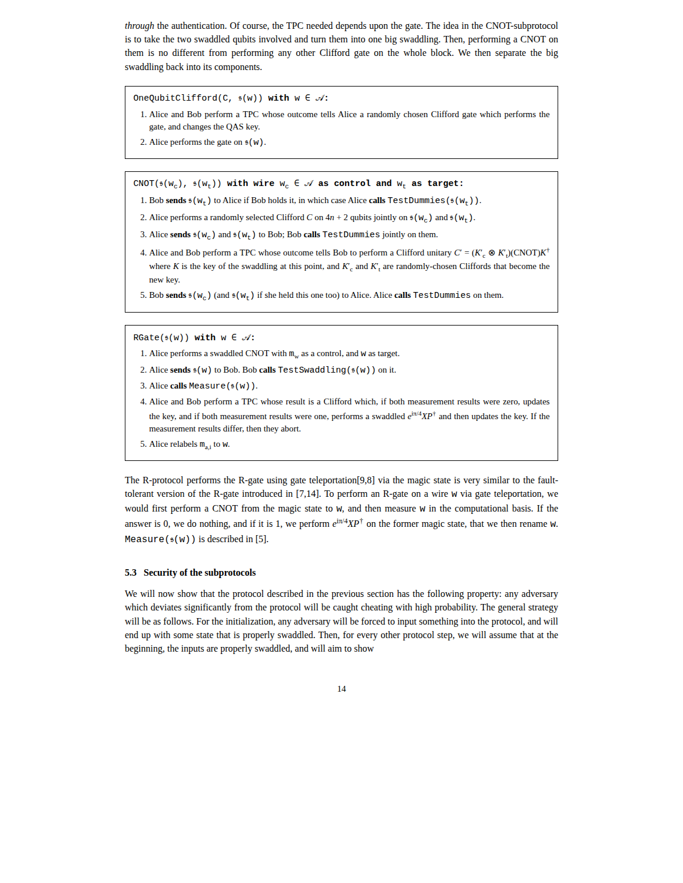through the authentication. Of course, the TPC needed depends upon the gate. The idea in the CNOT-subprotocol is to take the two swaddled qubits involved and turn them into one big swaddling. Then, performing a CNOT on them is no different from performing any other Clifford gate on the whole block. We then separate the big swaddling back into its components.
OneQubitClifford(C, 𝔰(w)) with w ∈ 𝒜:
Alice and Bob perform a TPC whose outcome tells Alice a randomly chosen Clifford gate which performs the gate, and changes the QAS key.
Alice performs the gate on 𝔰(w).
CNOT(𝔰(wc), 𝔰(wt)) with wire wc ∈ 𝒜 as control and wt as target:
Bob sends 𝔰(wt) to Alice if Bob holds it, in which case Alice calls TestDummies(𝔰(wt)).
Alice performs a randomly selected Clifford C on 4n + 2 qubits jointly on 𝔰(wc) and 𝔰(wt).
Alice sends 𝔰(wc) and 𝔰(wt) to Bob; Bob calls TestDummies jointly on them.
Alice and Bob perform a TPC whose outcome tells Bob to perform a Clifford unitary C′ = (K′c ⊗ K′t)(CNOT)K† where K is the key of the swaddling at this point, and K′c and K′t are randomly-chosen Cliffords that become the new key.
Bob sends 𝔰(wc) (and 𝔰(wt) if she held this one too) to Alice. Alice calls TestDummies on them.
RGate(𝔰(w)) with w ∈ 𝒜:
Alice performs a swaddled CNOT with mw as a control, and w as target.
Alice sends 𝔰(w) to Bob. Bob calls TestSwaddling(𝔰(w)) on it.
Alice calls Measure(𝔰(w)).
Alice and Bob perform a TPC whose result is a Clifford which, if both measurement results were zero, updates the key, and if both measurement results were one, performs a swaddled eiπ/4XP† and then updates the key. If the measurement results differ, then they abort.
Alice relabels ma,i to w.
The R-protocol performs the R-gate using gate teleportation[9,8] via the magic state is very similar to the fault-tolerant version of the R-gate introduced in [7,14]. To perform an R-gate on a wire w via gate teleportation, we would first perform a CNOT from the magic state to w, and then measure w in the computational basis. If the answer is 0, we do nothing, and if it is 1, we perform eiπ/4XP† on the former magic state, that we then rename w. Measure(𝔰(w)) is described in [5].
5.3 Security of the subprotocols
We will now show that the protocol described in the previous section has the following property: any adversary which deviates significantly from the protocol will be caught cheating with high probability. The general strategy will be as follows. For the initialization, any adversary will be forced to input something into the protocol, and will end up with some state that is properly swaddled. Then, for every other protocol step, we will assume that at the beginning, the inputs are properly swaddled, and will aim to show
14